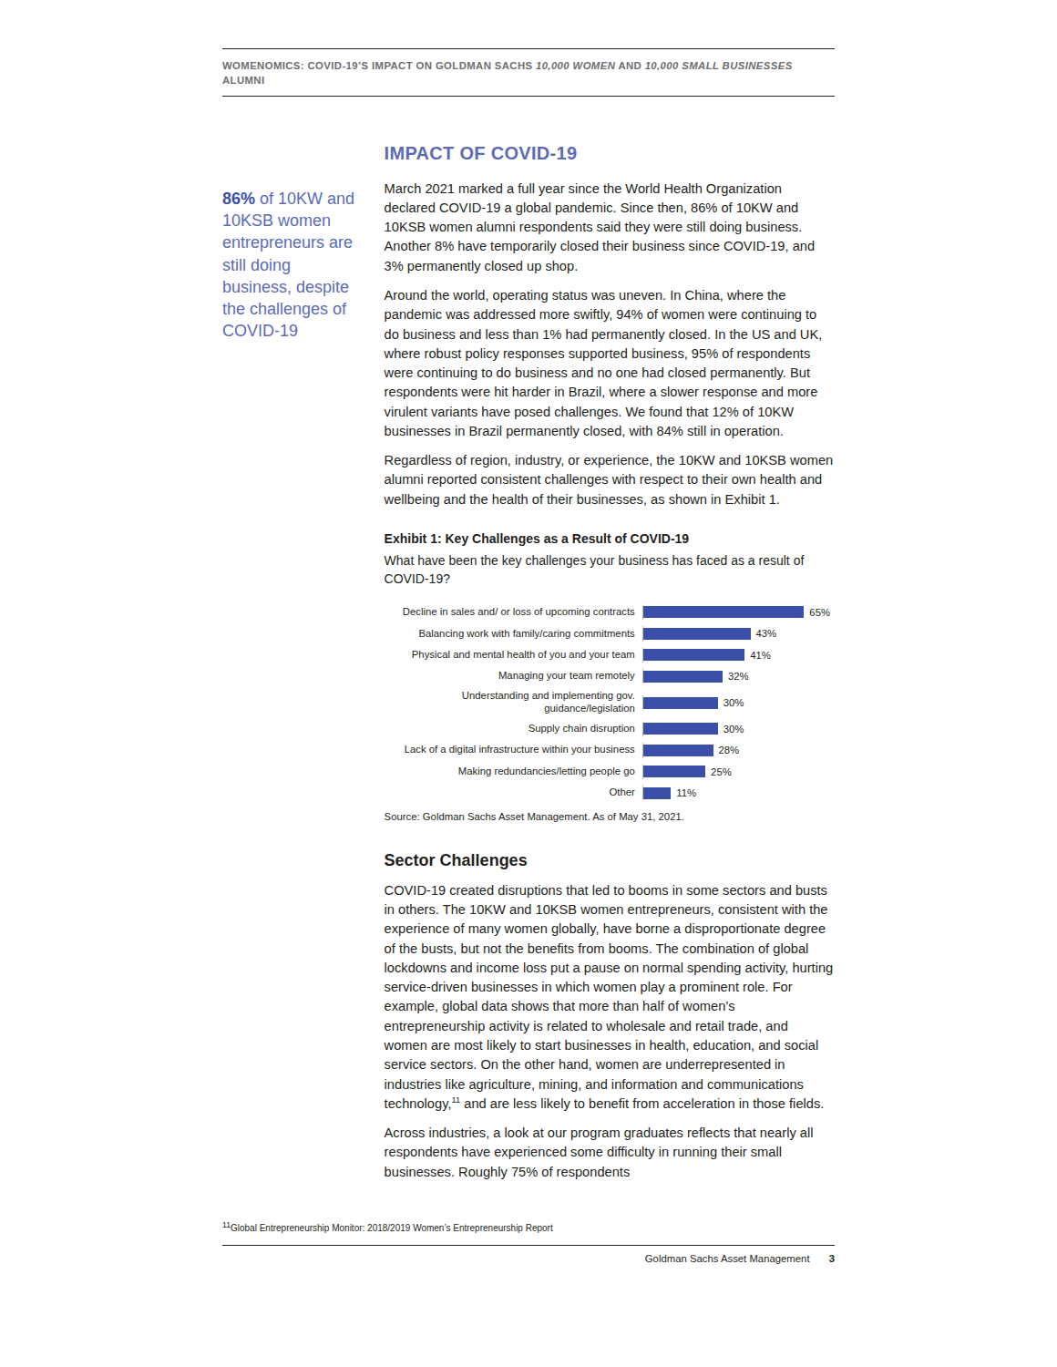Womenomics: COVID-19’s Impact on Goldman Sachs 10,000 Women and 10,000 Small Businesses Alumni
86% of 10KW and 10KSB women entrepreneurs are still doing business, despite the challenges of COVID-19
IMPACT OF COVID-19
March 2021 marked a full year since the World Health Organization declared COVID-19 a global pandemic. Since then, 86% of 10KW and 10KSB women alumni respondents said they were still doing business. Another 8% have temporarily closed their business since COVID-19, and 3% permanently closed up shop.
Around the world, operating status was uneven. In China, where the pandemic was addressed more swiftly, 94% of women were continuing to do business and less than 1% had permanently closed. In the US and UK, where robust policy responses supported business, 95% of respondents were continuing to do business and no one had closed permanently. But respondents were hit harder in Brazil, where a slower response and more virulent variants have posed challenges. We found that 12% of 10KW businesses in Brazil permanently closed, with 84% still in operation.
Regardless of region, industry, or experience, the 10KW and 10KSB women alumni reported consistent challenges with respect to their own health and wellbeing and the health of their businesses, as shown in Exhibit 1.
Exhibit 1: Key Challenges as a Result of COVID-19
What have been the key challenges your business has faced as a result of COVID-19?
Decline in sales and/ or loss of upcoming contracts
65%
Balancing work with family/caring commitments
43%
Physical and mental health of you and your team
41%
Managing your team remotely
32%
Understanding and implementing gov. guidance/legislation
30%
Supply chain disruption
30%
Lack of a digital infrastructure within your business
28%
Making redundancies/letting people go
25%
Other
11%
Source: Goldman Sachs Asset Management. As of May 31, 2021.
Sector Challenges
COVID-19 created disruptions that led to booms in some sectors and busts in others. The 10KW and 10KSB women entrepreneurs, consistent with the experience of many women globally, have borne a disproportionate degree of the busts, but not the benefits from booms. The combination of global lockdowns and income loss put a pause on normal spending activity, hurting service-driven businesses in which women play a prominent role. For example, global data shows that more than half of women’s entrepreneurship activity is related to wholesale and retail trade, and women are most likely to start businesses in health, education, and social service sectors. On the other hand, women are underrepresented in industries like agriculture, mining, and information and communications technology,11 and are less likely to benefit from acceleration in those fields.
Across industries, a look at our program graduates reflects that nearly all respondents have experienced some difficulty in running their small businesses. Roughly 75% of respondents
11Global Entrepreneurship Monitor: 2018/2019 Women’s Entrepreneurship Report
Goldman Sachs Asset Management 3